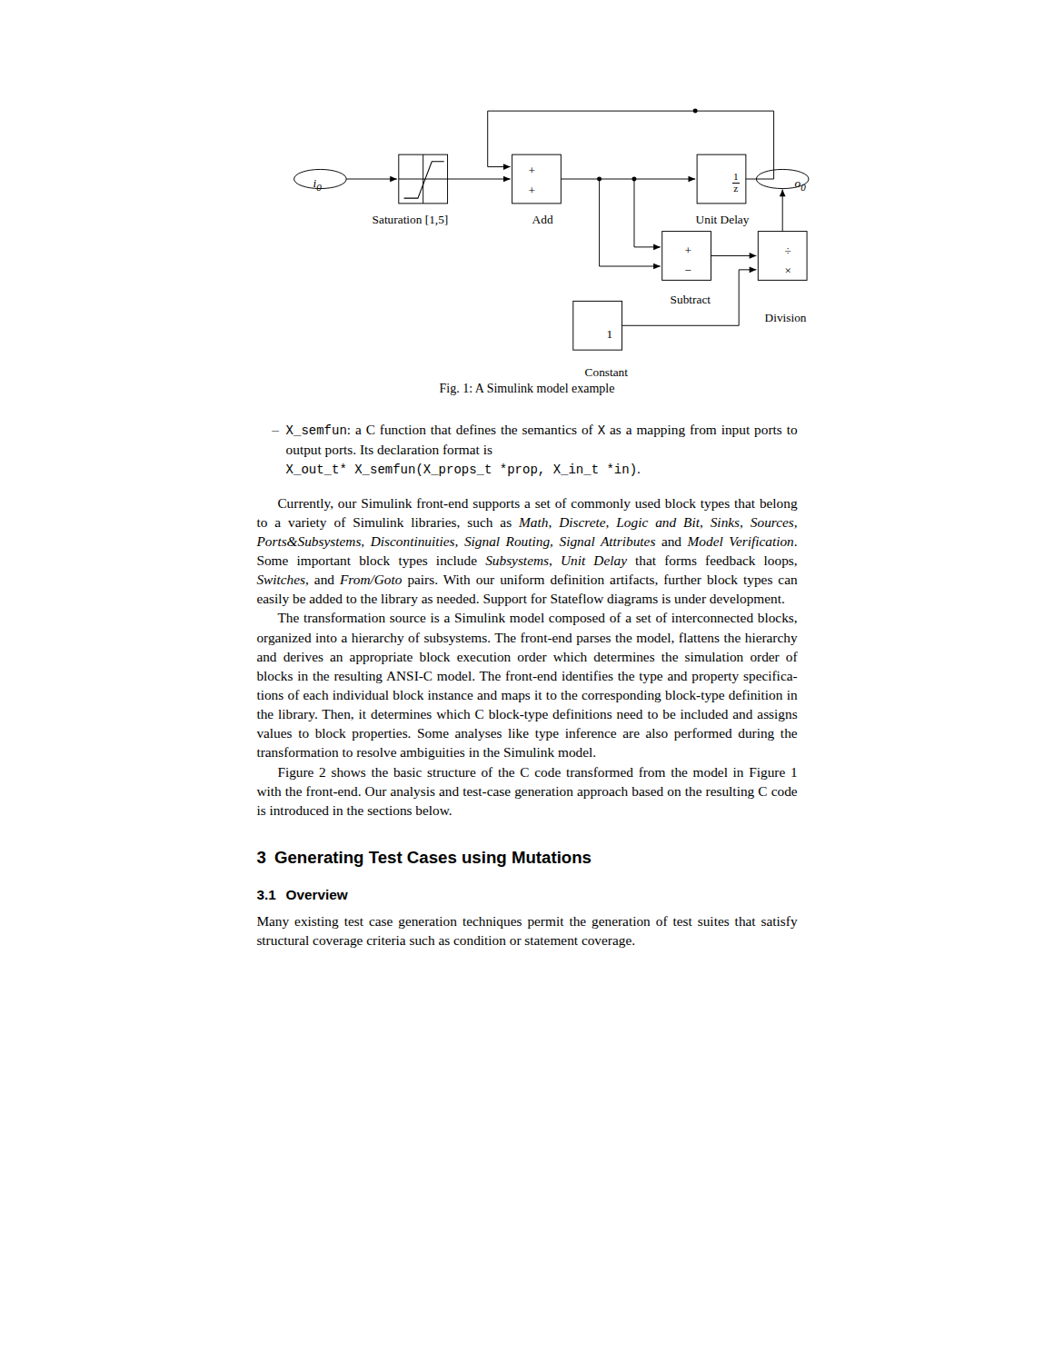i0 Saturation [1,5] + + Add 1 z Unit Delay o0 + − Subtract ÷ × Division 1 Constant
Fig. 1: A Simulink model example
X_semfun: a C function that defines the semantics of X as a mapping from input ports to output ports. Its declaration format is X_out_t* X_semfun(X_props_t *prop, X_in_t *in).
Currently, our Simulink front-end supports a set of commonly used block types that belong to a variety of Simulink libraries, such as Math, Discrete, Logic and Bit, Sinks, Sources, Ports&Subsystems, Discontinuities, Signal Routing, Signal Attributes and Model Verification. Some important block types include Subsystems, Unit Delay that forms feedback loops, Switches, and From/Goto pairs. With our uniform definition artifacts, further block types can easily be added to the library as needed. Support for Stateflow diagrams is under development.
The transformation source is a Simulink model composed of a set of interconnected blocks, organized into a hierarchy of subsystems. The front-end parses the model, flattens the hierarchy and derives an appropriate block execution order which determines the simulation order of blocks in the resulting ANSI-C model. The front-end identifies the type and property specifications of each individual block instance and maps it to the corresponding block-type definition in the library. Then, it determines which C block-type definitions need to be included and assigns values to block properties. Some analyses like type inference are also performed during the transformation to resolve ambiguities in the Simulink model.
Figure 2 shows the basic structure of the C code transformed from the model in Figure 1 with the front-end. Our analysis and test-case generation approach based on the resulting C code is introduced in the sections below.
3 Generating Test Cases using Mutations
3.1 Overview
Many existing test case generation techniques permit the generation of test suites that satisfy structural coverage criteria such as condition or statement coverage.